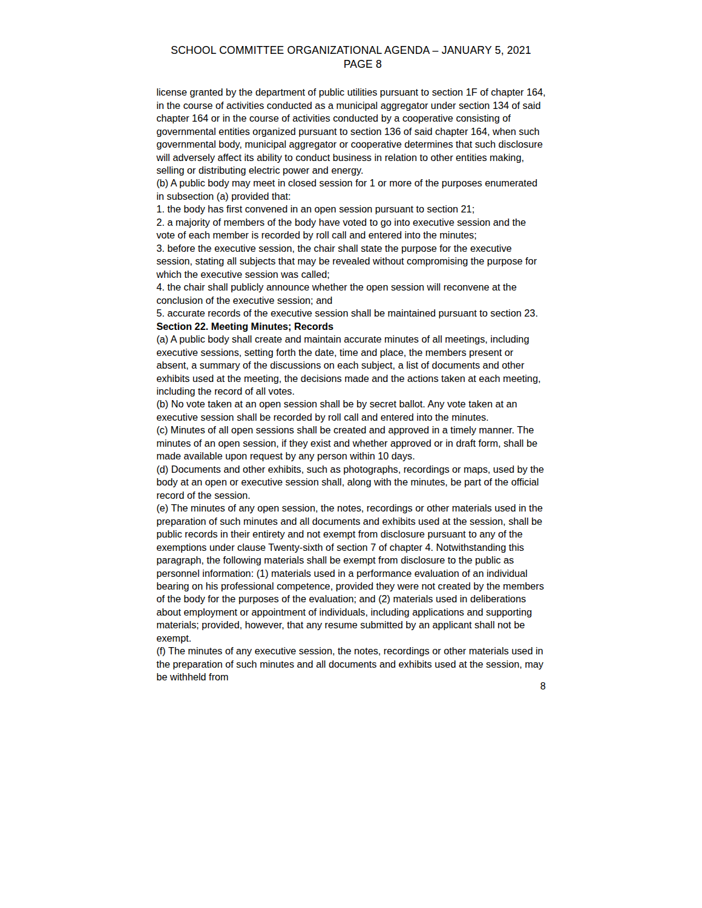SCHOOL COMMITTEE ORGANIZATIONAL AGENDA – JANUARY 5, 2021 PAGE 8
license granted by the department of public utilities pursuant to section 1F of chapter 164, in the course of activities conducted as a municipal aggregator under section 134 of said chapter 164 or in the course of activities conducted by a cooperative consisting of governmental entities organized pursuant to section 136 of said chapter 164, when such governmental body, municipal aggregator or cooperative determines that such disclosure will adversely affect its ability to conduct business in relation to other entities making, selling or distributing electric power and energy.
(b) A public body may meet in closed session for 1 or more of the purposes enumerated in subsection (a) provided that:
1. the body has first convened in an open session pursuant to section 21;
2. a majority of members of the body have voted to go into executive session and the vote of each member is recorded by roll call and entered into the minutes;
3. before the executive session, the chair shall state the purpose for the executive session, stating all subjects that may be revealed without compromising the purpose for which the executive session was called;
4. the chair shall publicly announce whether the open session will reconvene at the conclusion of the executive session; and
5. accurate records of the executive session shall be maintained pursuant to section 23.
Section 22. Meeting Minutes; Records
(a) A public body shall create and maintain accurate minutes of all meetings, including executive sessions, setting forth the date, time and place, the members present or absent, a summary of the discussions on each subject, a list of documents and other exhibits used at the meeting, the decisions made and the actions taken at each meeting, including the record of all votes.
(b) No vote taken at an open session shall be by secret ballot. Any vote taken at an executive session shall be recorded by roll call and entered into the minutes.
(c) Minutes of all open sessions shall be created and approved in a timely manner. The minutes of an open session, if they exist and whether approved or in draft form, shall be made available upon request by any person within 10 days.
(d) Documents and other exhibits, such as photographs, recordings or maps, used by the body at an open or executive session shall, along with the minutes, be part of the official record of the session.
(e) The minutes of any open session, the notes, recordings or other materials used in the preparation of such minutes and all documents and exhibits used at the session, shall be public records in their entirety and not exempt from disclosure pursuant to any of the exemptions under clause Twenty-sixth of section 7 of chapter 4. Notwithstanding this paragraph, the following materials shall be exempt from disclosure to the public as personnel information: (1) materials used in a performance evaluation of an individual bearing on his professional competence, provided they were not created by the members of the body for the purposes of the evaluation; and (2) materials used in deliberations about employment or appointment of individuals, including applications and supporting materials; provided, however, that any resume submitted by an applicant shall not be exempt.
(f) The minutes of any executive session, the notes, recordings or other materials used in the preparation of such minutes and all documents and exhibits used at the session, may be withheld from
8